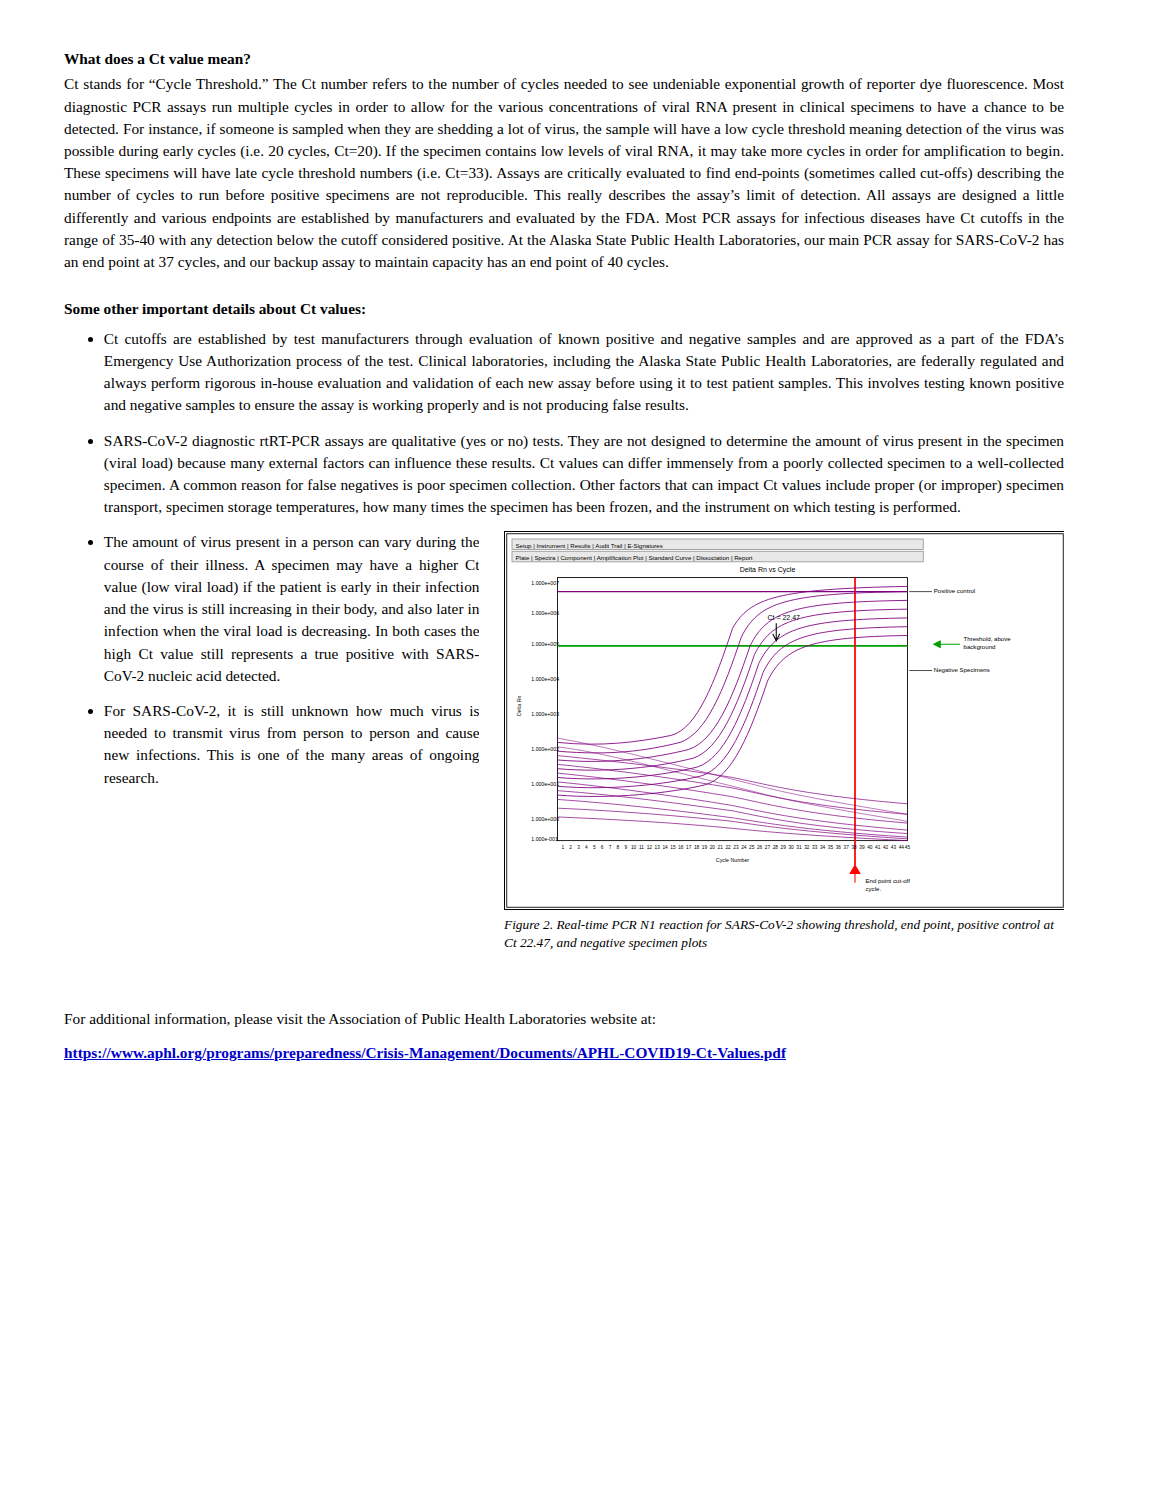What does a Ct value mean?
Ct stands for “Cycle Threshold.” The Ct number refers to the number of cycles needed to see undeniable exponential growth of reporter dye fluorescence. Most diagnostic PCR assays run multiple cycles in order to allow for the various concentrations of viral RNA present in clinical specimens to have a chance to be detected. For instance, if someone is sampled when they are shedding a lot of virus, the sample will have a low cycle threshold meaning detection of the virus was possible during early cycles (i.e. 20 cycles, Ct=20). If the specimen contains low levels of viral RNA, it may take more cycles in order for amplification to begin. These specimens will have late cycle threshold numbers (i.e. Ct=33). Assays are critically evaluated to find end-points (sometimes called cut-offs) describing the number of cycles to run before positive specimens are not reproducible. This really describes the assay’s limit of detection. All assays are designed a little differently and various endpoints are established by manufacturers and evaluated by the FDA. Most PCR assays for infectious diseases have Ct cutoffs in the range of 35-40 with any detection below the cutoff considered positive. At the Alaska State Public Health Laboratories, our main PCR assay for SARS-CoV-2 has an end point at 37 cycles, and our backup assay to maintain capacity has an end point of 40 cycles.
Some other important details about Ct values:
Ct cutoffs are established by test manufacturers through evaluation of known positive and negative samples and are approved as a part of the FDA’s Emergency Use Authorization process of the test. Clinical laboratories, including the Alaska State Public Health Laboratories, are federally regulated and always perform rigorous in-house evaluation and validation of each new assay before using it to test patient samples. This involves testing known positive and negative samples to ensure the assay is working properly and is not producing false results.
SARS-CoV-2 diagnostic rtRT-PCR assays are qualitative (yes or no) tests. They are not designed to determine the amount of virus present in the specimen (viral load) because many external factors can influence these results. Ct values can differ immensely from a poorly collected specimen to a well-collected specimen. A common reason for false negatives is poor specimen collection. Other factors that can impact Ct values include proper (or improper) specimen transport, specimen storage temperatures, how many times the specimen has been frozen, and the instrument on which testing is performed.
Figure 2. Real-time PCR N1 reaction for SARS-CoV-2 showing threshold, end point, positive control at Ct 22.47, and negative specimen plots
The amount of virus present in a person can vary during the course of their illness. A specimen may have a higher Ct value (low viral load) if the patient is early in their infection and the virus is still increasing in their body, and also later in infection when the viral load is decreasing. In both cases the high Ct value still represents a true positive with SARS-CoV-2 nucleic acid detected.
For SARS-CoV-2, it is still unknown how much virus is needed to transmit virus from person to person and cause new infections. This is one of the many areas of ongoing research.
For additional information, please visit the Association of Public Health Laboratories website at:
https://www.aphl.org/programs/preparedness/Crisis-Management/Documents/APHL-COVID19-Ct-Values.pdf